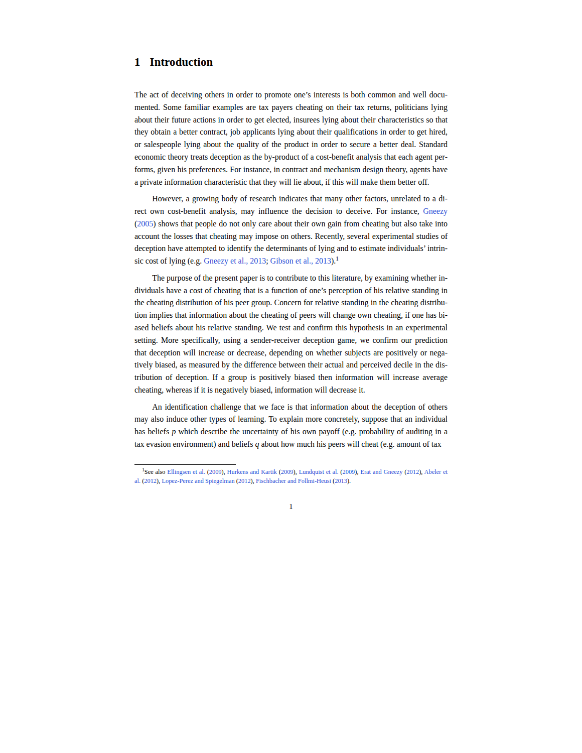1 Introduction
The act of deceiving others in order to promote one’s interests is both common and well documented. Some familiar examples are tax payers cheating on their tax returns, politicians lying about their future actions in order to get elected, insurees lying about their characteristics so that they obtain a better contract, job applicants lying about their qualifications in order to get hired, or salespeople lying about the quality of the product in order to secure a better deal. Standard economic theory treats deception as the by-product of a cost-benefit analysis that each agent performs, given his preferences. For instance, in contract and mechanism design theory, agents have a private information characteristic that they will lie about, if this will make them better off.
However, a growing body of research indicates that many other factors, unrelated to a direct own cost-benefit analysis, may influence the decision to deceive. For instance, Gneezy (2005) shows that people do not only care about their own gain from cheating but also take into account the losses that cheating may impose on others. Recently, several experimental studies of deception have attempted to identify the determinants of lying and to estimate individuals’ intrinsic cost of lying (e.g. Gneezy et al., 2013; Gibson et al., 2013).1
The purpose of the present paper is to contribute to this literature, by examining whether individuals have a cost of cheating that is a function of one’s perception of his relative standing in the cheating distribution of his peer group. Concern for relative standing in the cheating distribution implies that information about the cheating of peers will change own cheating, if one has biased beliefs about his relative standing. We test and confirm this hypothesis in an experimental setting. More specifically, using a sender-receiver deception game, we confirm our prediction that deception will increase or decrease, depending on whether subjects are positively or negatively biased, as measured by the difference between their actual and perceived decile in the distribution of deception. If a group is positively biased then information will increase average cheating, whereas if it is negatively biased, information will decrease it.
An identification challenge that we face is that information about the deception of others may also induce other types of learning. To explain more concretely, suppose that an individual has beliefs p which describe the uncertainty of his own payoff (e.g. probability of auditing in a tax evasion environment) and beliefs q about how much his peers will cheat (e.g. amount of tax
1See also Ellingsen et al. (2009), Hurkens and Kartik (2009), Lundquist et al. (2009), Erat and Gneezy (2012), Abeler et al. (2012), Lopez-Perez and Spiegelman (2012), Fischbacher and Follmi-Heusi (2013).
1